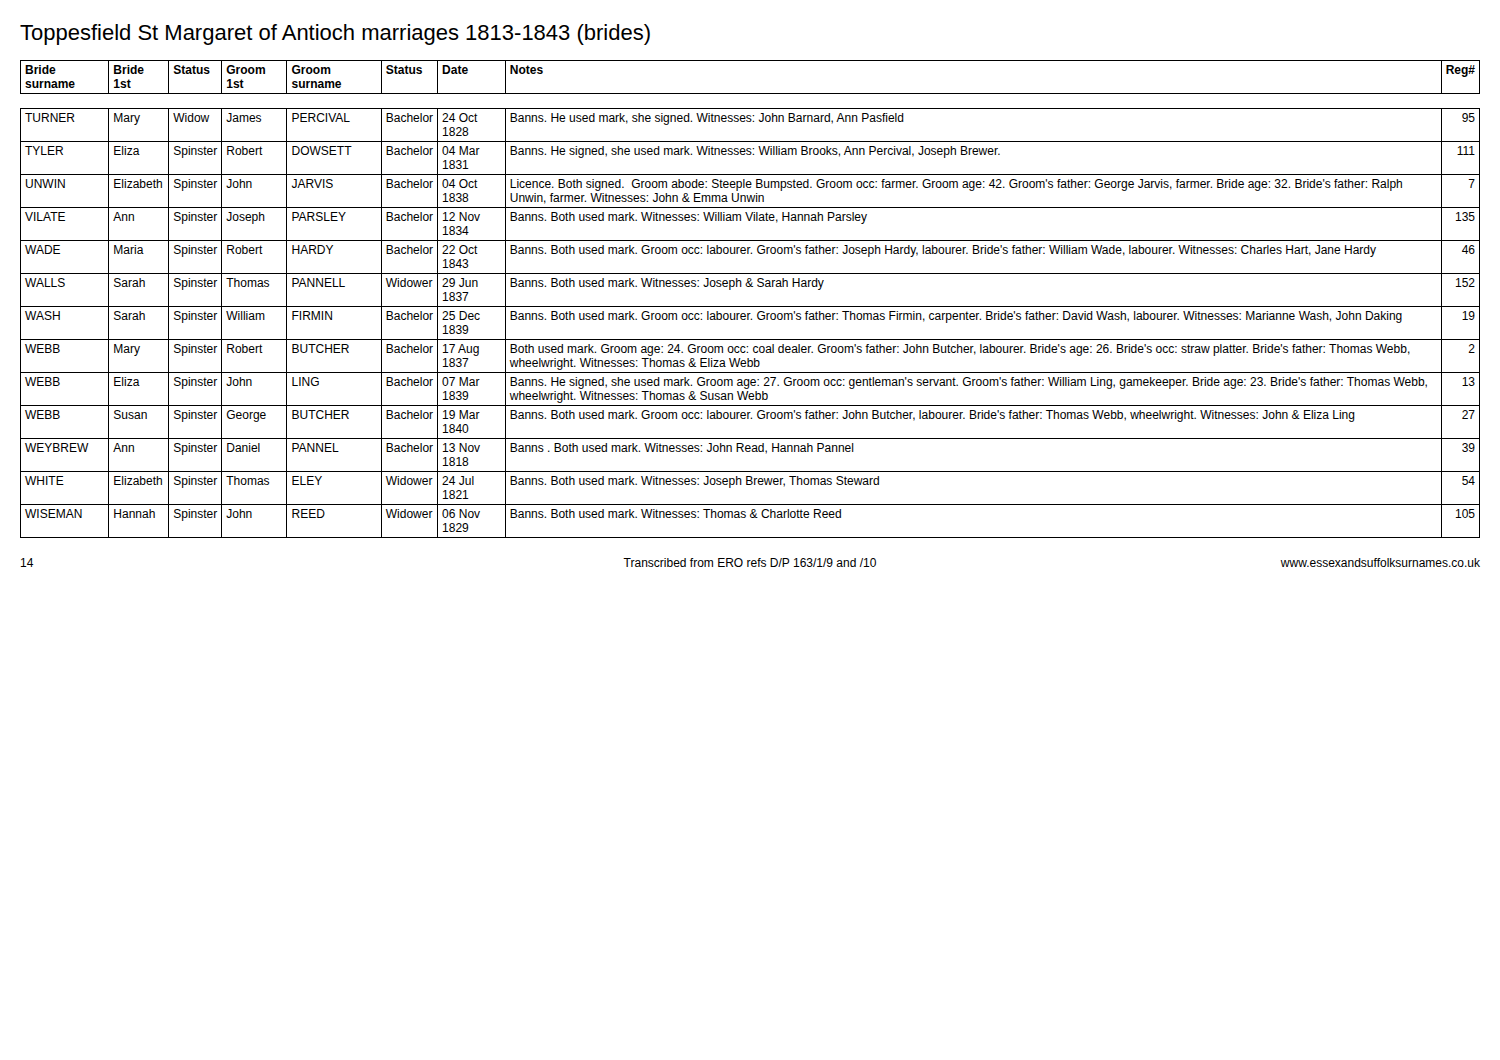Toppesfield St Margaret of Antioch marriages 1813-1843 (brides)
| Bride surname | Bride 1st | Status | Groom 1st | Groom surname | Status | Date | Notes | Reg# |
| --- | --- | --- | --- | --- | --- | --- | --- | --- |
| TURNER | Mary | Widow | James | PERCIVAL | Bachelor | 24 Oct 1828 | Banns. He used mark, she signed. Witnesses: John Barnard, Ann Pasfield | 95 |
| TYLER | Eliza | Spinster | Robert | DOWSETT | Bachelor | 04 Mar 1831 | Banns. He signed, she used mark. Witnesses: William Brooks, Ann Percival, Joseph Brewer. | 111 |
| UNWIN | Elizabeth | Spinster | John | JARVIS | Bachelor | 04 Oct 1838 | Licence. Both signed. Groom abode: Steeple Bumpsted. Groom occ: farmer. Groom age: 42. Groom's father: George Jarvis, farmer. Bride age: 32. Bride's father: Ralph Unwin, farmer. Witnesses: John & Emma Unwin | 7 |
| VILATE | Ann | Spinster | Joseph | PARSLEY | Bachelor | 12 Nov 1834 | Banns. Both used mark. Witnesses: William Vilate, Hannah Parsley | 135 |
| WADE | Maria | Spinster | Robert | HARDY | Bachelor | 22 Oct 1843 | Banns. Both used mark. Groom occ: labourer. Groom's father: Joseph Hardy, labourer. Bride's father: William Wade, labourer. Witnesses: Charles Hart, Jane Hardy | 46 |
| WALLS | Sarah | Spinster | Thomas | PANNELL | Widower | 29 Jun 1837 | Banns. Both used mark. Witnesses: Joseph & Sarah Hardy | 152 |
| WASH | Sarah | Spinster | William | FIRMIN | Bachelor | 25 Dec 1839 | Banns. Both used mark. Groom occ: labourer. Groom's father: Thomas Firmin, carpenter. Bride's father: David Wash, labourer. Witnesses: Marianne Wash, John Daking | 19 |
| WEBB | Mary | Spinster | Robert | BUTCHER | Bachelor | 17 Aug 1837 | Both used mark. Groom age: 24. Groom occ: coal dealer. Groom's father: John Butcher, labourer. Bride's age: 26. Bride's occ: straw platter. Bride's father: Thomas Webb, wheelwright. Witnesses: Thomas & Eliza Webb | 2 |
| WEBB | Eliza | Spinster | John | LING | Bachelor | 07 Mar 1839 | Banns. He signed, she used mark. Groom age: 27. Groom occ: gentleman's servant. Groom's father: William Ling, gamekeeper. Bride age: 23. Bride's father: Thomas Webb, wheelwright. Witnesses: Thomas & Susan Webb | 13 |
| WEBB | Susan | Spinster | George | BUTCHER | Bachelor | 19 Mar 1840 | Banns. Both used mark. Groom occ: labourer. Groom's father: John Butcher, labourer. Bride's father: Thomas Webb, wheelwright. Witnesses: John & Eliza Ling | 27 |
| WEYBREW | Ann | Spinster | Daniel | PANNEL | Bachelor | 13 Nov 1818 | Banns . Both used mark. Witnesses: John Read, Hannah Pannel | 39 |
| WHITE | Elizabeth | Spinster | Thomas | ELEY | Widower | 24 Jul 1821 | Banns. Both used mark. Witnesses: Joseph Brewer, Thomas Steward | 54 |
| WISEMAN | Hannah | Spinster | John | REED | Widower | 06 Nov 1829 | Banns. Both used mark. Witnesses: Thomas & Charlotte Reed | 105 |
14 Transcribed from ERO refs D/P 163/1/9 and /10 www.essexandsuffolksurnames.co.uk